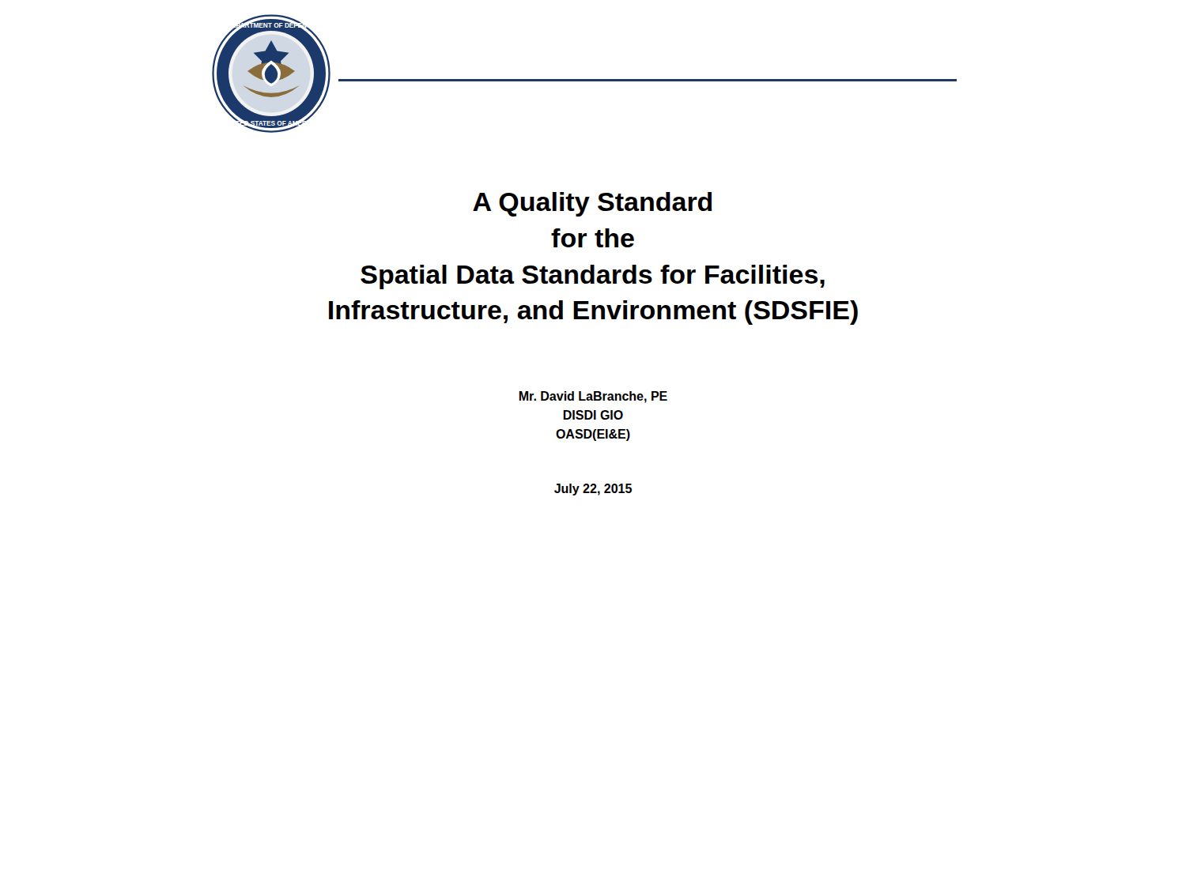DEPARTMENT OF DEFENSE UNITED STATES OF AMERICA
A Quality Standard
for the
Spatial Data Standards for Facilities,
Infrastructure, and Environment (SDSFIE)
Mr. David LaBranche, PE
DISDI GIO
OASD(EI&E)
July 22, 2015